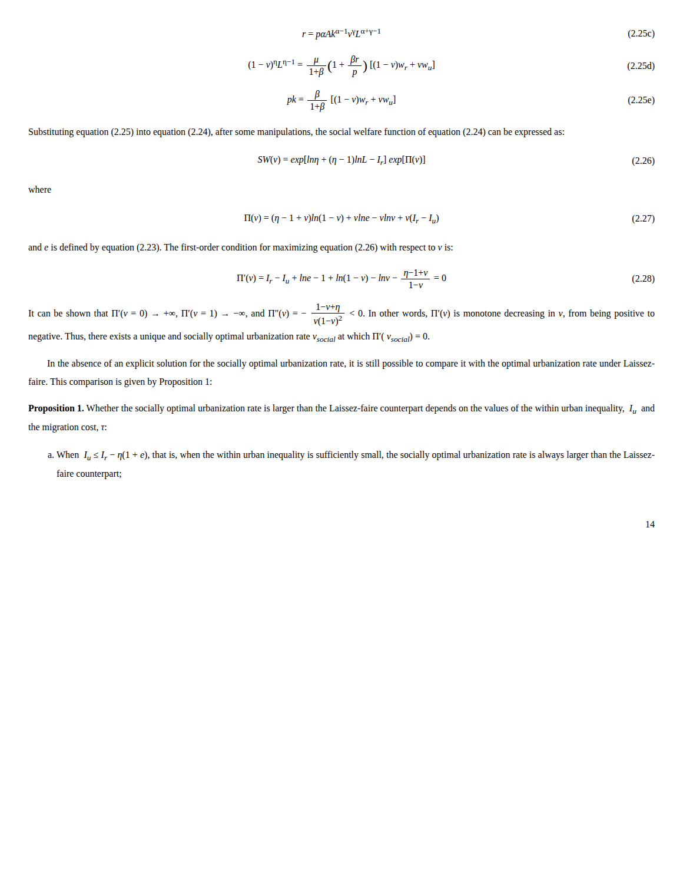r = pαAkα−1vγLα+γ−1 (2.25c)
(1 − v)ηLη−1 = μ 1+β(1 + βr p) [(1 − v)wr + vwu] (2.25d)
pk = β 1+β [(1 − v)wr + vwu] (2.25e)
Substituting equation (2.25) into equation (2.24), after some manipulations, the social welfare function of equation (2.24) can be expressed as:
SW(v) = exp[lnη + (η − 1)lnL − Ir] exp[Π(v)] (2.26)
where
Π(v) = (η − 1 + v)ln(1 − v) + vlne − vlnv + v(Ir − Iu) (2.27)
and e is defined by equation (2.23). The first-order condition for maximizing equation (2.26) with respect to v is:
Π′(v) = Ir − Iu + lne − 1 + ln(1 − v) − lnv − η−1+v 1−v = 0 (2.28)
It can be shown that Π′(v = 0) → +∞, Π′(v = 1) → −∞, and Π″(v) = − 1−v+η v(1−v)2 < 0. In other words, Π′(v) is monotone decreasing in v, from being positive to negative. Thus, there exists a unique and socially optimal urbanization rate vsocial at which Π′( vsocial) = 0.
In the absence of an explicit solution for the socially optimal urbanization rate, it is still possible to compare it with the optimal urbanization rate under Laissez-faire. This comparison is given by Proposition 1:
Proposition 1. Whether the socially optimal urbanization rate is larger than the Laissez-faire counterpart depends on the values of the within urban inequality, Iu and the migration cost, τ:
When Iu ≤ Ir − η(1 + e), that is, when the within urban inequality is sufficiently small, the socially optimal urbanization rate is always larger than the Laissez-faire counterpart;
14